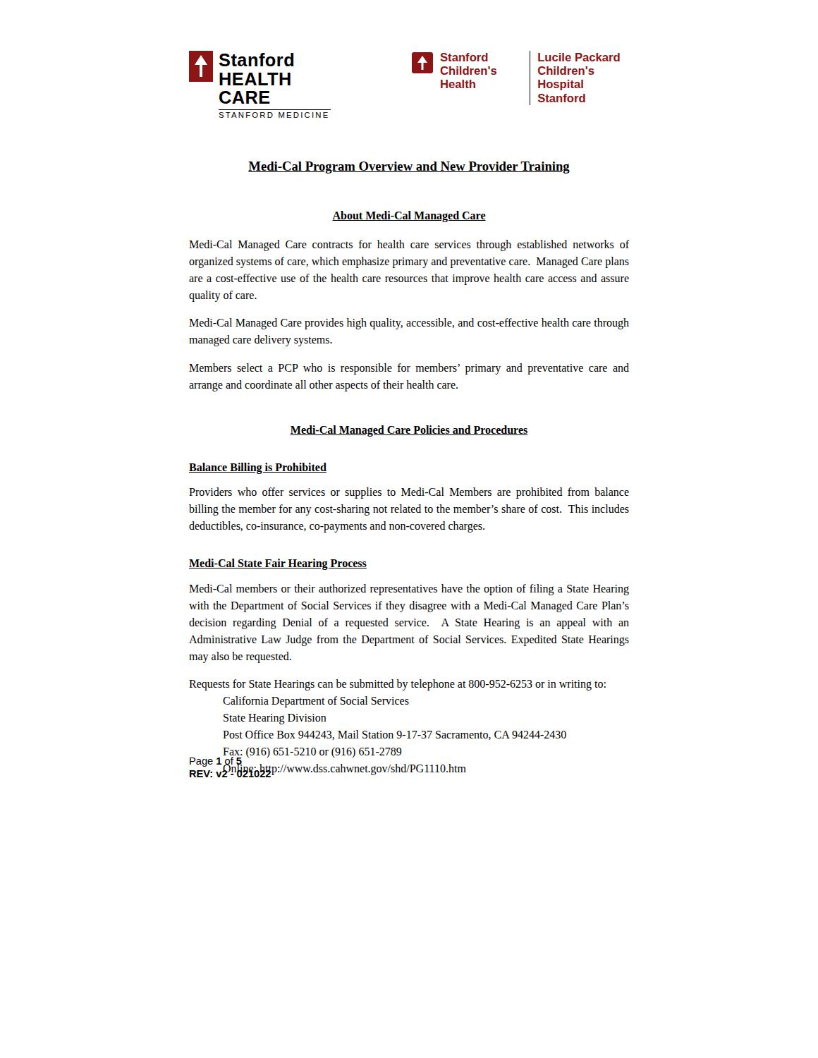Stanford
HEALTH CARE
STANFORD MEDICINE
Stanford
Children's Health
Lucile Packard
Children's Hospital
Stanford
Medi-Cal Program Overview and New Provider Training
About Medi-Cal Managed Care
Medi-Cal Managed Care contracts for health care services through established networks of organized systems of care, which emphasize primary and preventative care. Managed Care plans are a cost-effective use of the health care resources that improve health care access and assure quality of care.
Medi-Cal Managed Care provides high quality, accessible, and cost-effective health care through managed care delivery systems.
Members select a PCP who is responsible for members’ primary and preventative care and arrange and coordinate all other aspects of their health care.
Medi-Cal Managed Care Policies and Procedures
Balance Billing is Prohibited
Providers who offer services or supplies to Medi-Cal Members are prohibited from balance billing the member for any cost-sharing not related to the member’s share of cost. This includes deductibles, co-insurance, co-payments and non-covered charges.
Medi-Cal State Fair Hearing Process
Medi-Cal members or their authorized representatives have the option of filing a State Hearing with the Department of Social Services if they disagree with a Medi-Cal Managed Care Plan’s decision regarding Denial of a requested service. A State Hearing is an appeal with an Administrative Law Judge from the Department of Social Services. Expedited State Hearings may also be requested.
Requests for State Hearings can be submitted by telephone at 800-952-6253 or in writing to:
California Department of Social Services
State Hearing Division
Post Office Box 944243, Mail Station 9-17-37 Sacramento, CA 94244-2430
Fax: (916) 651-5210 or (916) 651-2789
Online: http://www.dss.cahwnet.gov/shd/PG1110.htm
Page 1 of 5
REV: v2 - 021022